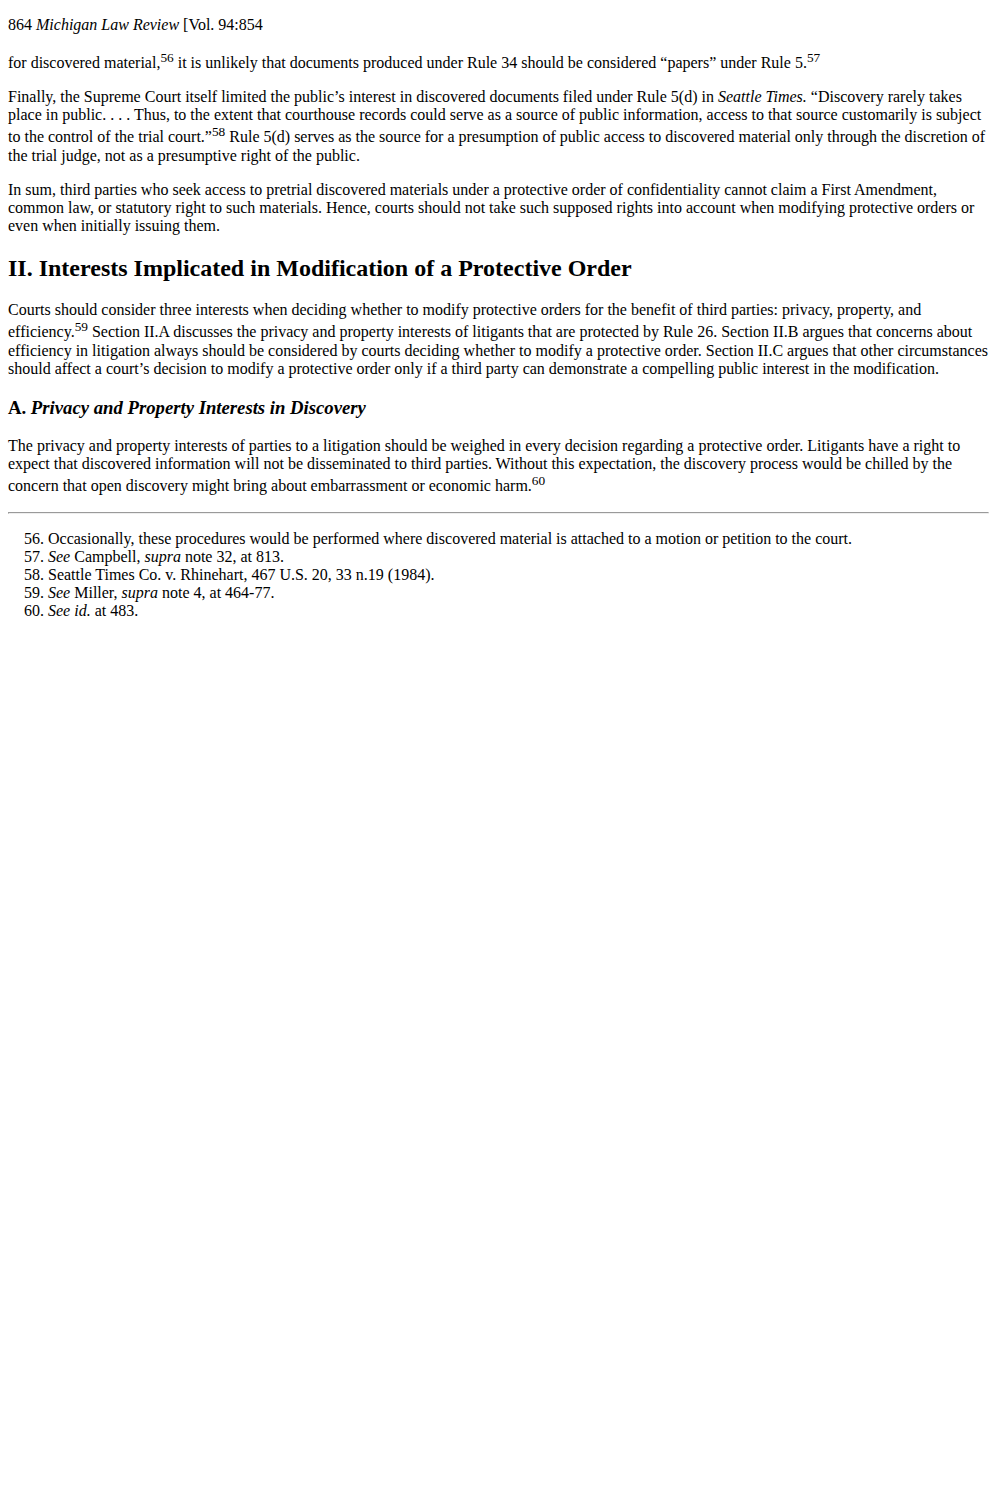864 Michigan Law Review [Vol. 94:854
for discovered material,56 it is unlikely that documents produced under Rule 34 should be considered “papers” under Rule 5.57
Finally, the Supreme Court itself limited the public’s interest in discovered documents filed under Rule 5(d) in Seattle Times. “Discovery rarely takes place in public. . . . Thus, to the extent that courthouse records could serve as a source of public information, access to that source customarily is subject to the control of the trial court.”58 Rule 5(d) serves as the source for a presumption of public access to discovered material only through the discretion of the trial judge, not as a presumptive right of the public.
In sum, third parties who seek access to pretrial discovered materials under a protective order of confidentiality cannot claim a First Amendment, common law, or statutory right to such materials. Hence, courts should not take such supposed rights into account when modifying protective orders or even when initially issuing them.
II. Interests Implicated in Modification of a Protective Order
Courts should consider three interests when deciding whether to modify protective orders for the benefit of third parties: privacy, property, and efficiency.59 Section II.A discusses the privacy and property interests of litigants that are protected by Rule 26. Section II.B argues that concerns about efficiency in litigation always should be considered by courts deciding whether to modify a protective order. Section II.C argues that other circumstances should affect a court’s decision to modify a protective order only if a third party can demonstrate a compelling public interest in the modification.
A. Privacy and Property Interests in Discovery
The privacy and property interests of parties to a litigation should be weighed in every decision regarding a protective order. Litigants have a right to expect that discovered information will not be disseminated to third parties. Without this expectation, the discovery process would be chilled by the concern that open discovery might bring about embarrassment or economic harm.60
Occasionally, these procedures would be performed where discovered material is attached to a motion or petition to the court.
See Campbell, supra note 32, at 813.
Seattle Times Co. v. Rhinehart, 467 U.S. 20, 33 n.19 (1984).
See Miller, supra note 4, at 464-77.
See id. at 483.